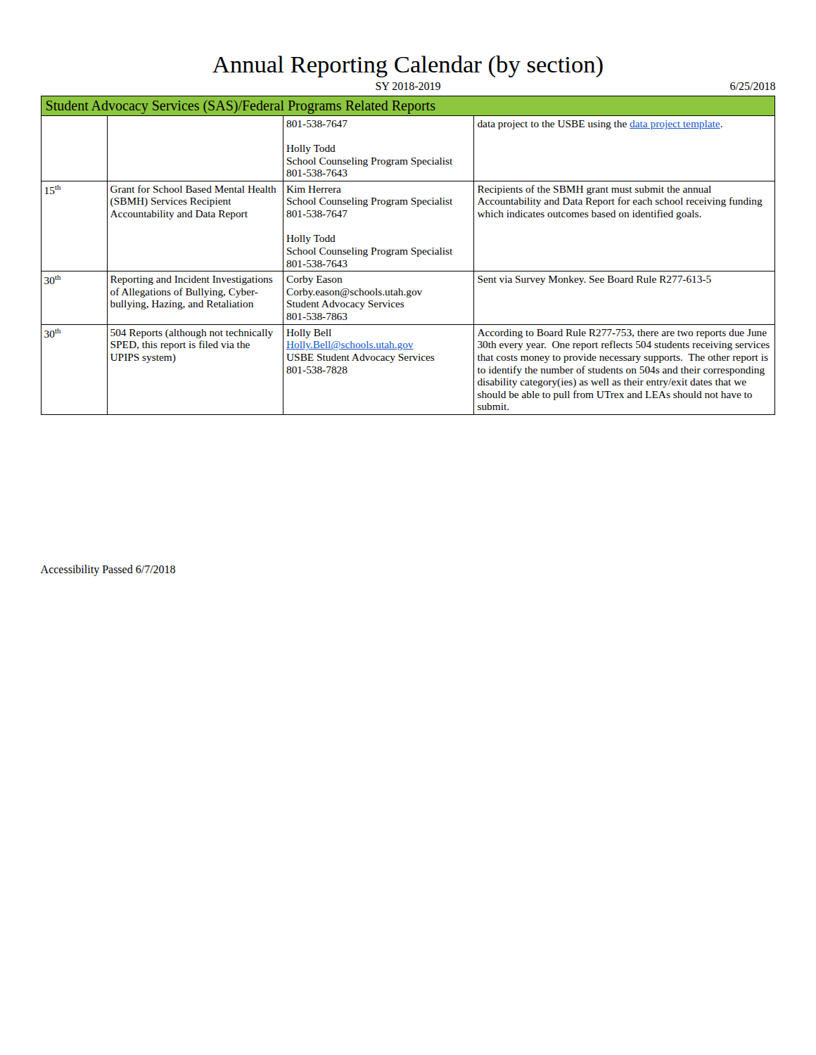Annual Reporting Calendar (by section)
SY 2018-2019
6/25/2018
| Student Advocacy Services (SAS)/Federal Programs Related Reports |
| | | 801-538-7647 Holly Todd School Counseling Program Specialist 801-538-7643 | data project to the USBE using the data project template . |
| 15 th | Grant for School Based Mental Health (SBMH) Services Recipient Accountability and Data Report | Kim Herrera School Counseling Program Specialist 801-538-7647 Holly Todd School Counseling Program Specialist 801-538-7643 | Recipients of the SBMH grant must submit the annual Accountability and Data Report for each school receiving funding which indicates outcomes based on identified goals. |
| 30 th | Reporting and Incident Investigations of Allegations of Bullying, Cyber-bullying, Hazing, and Retaliation | Corby Eason Corby.eason@schools.utah.gov Student Advocacy Services 801-538-7863 | Sent via Survey Monkey. See Board Rule R277-613-5 |
| 30 th | 504 Reports (although not technically SPED, this report is filed via the UPIPS system) | Holly Bell Holly.Bell@schools.utah.gov USBE Student Advocacy Services 801-538-7828 | According to Board Rule R277-753, there are two reports due June 30th every year. One report reflects 504 students receiving services that costs money to provide necessary supports. The other report is to identify the number of students on 504s and their corresponding disability category(ies) as well as their entry/exit dates that we should be able to pull from UTrex and LEAs should not have to submit. |
Accessibility Passed 6/7/2018